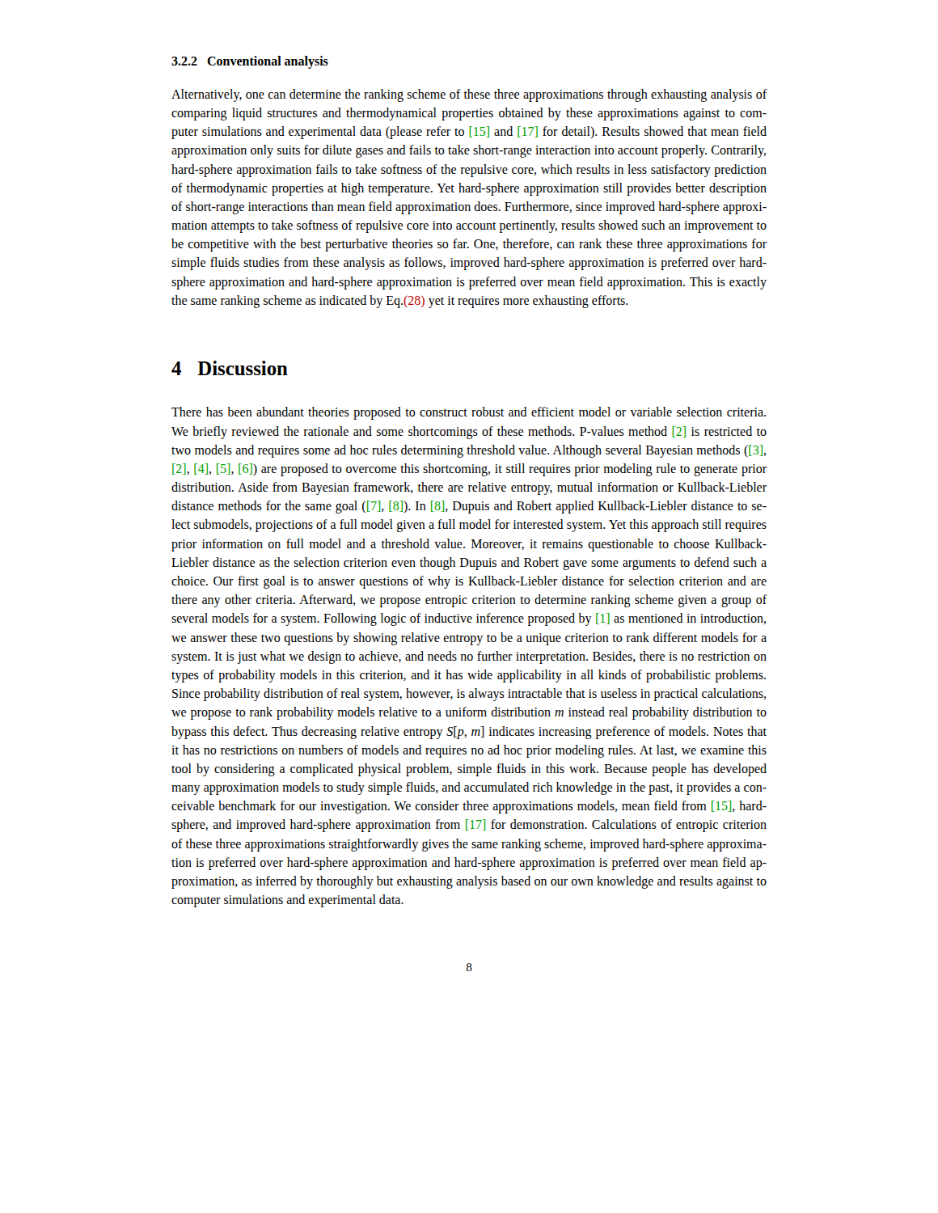3.2.2 Conventional analysis
Alternatively, one can determine the ranking scheme of these three approximations through exhausting analysis of comparing liquid structures and thermodynamical properties obtained by these approximations against to computer simulations and experimental data (please refer to [15] and [17] for detail). Results showed that mean field approximation only suits for dilute gases and fails to take short-range interaction into account properly. Contrarily, hard-sphere approximation fails to take softness of the repulsive core, which results in less satisfactory prediction of thermodynamic properties at high temperature. Yet hard-sphere approximation still provides better description of short-range interactions than mean field approximation does. Furthermore, since improved hard-sphere approximation attempts to take softness of repulsive core into account pertinently, results showed such an improvement to be competitive with the best perturbative theories so far. One, therefore, can rank these three approximations for simple fluids studies from these analysis as follows, improved hard-sphere approximation is preferred over hard-sphere approximation and hard-sphere approximation is preferred over mean field approximation. This is exactly the same ranking scheme as indicated by Eq.(28) yet it requires more exhausting efforts.
4 Discussion
There has been abundant theories proposed to construct robust and efficient model or variable selection criteria. We briefly reviewed the rationale and some shortcomings of these methods. P-values method [2] is restricted to two models and requires some ad hoc rules determining threshold value. Although several Bayesian methods ([3], [2], [4], [5], [6]) are proposed to overcome this shortcoming, it still requires prior modeling rule to generate prior distribution. Aside from Bayesian framework, there are relative entropy, mutual information or Kullback-Liebler distance methods for the same goal ([7], [8]). In [8], Dupuis and Robert applied Kullback-Liebler distance to select submodels, projections of a full model given a full model for interested system. Yet this approach still requires prior information on full model and a threshold value. Moreover, it remains questionable to choose Kullback-Liebler distance as the selection criterion even though Dupuis and Robert gave some arguments to defend such a choice. Our first goal is to answer questions of why is Kullback-Liebler distance for selection criterion and are there any other criteria. Afterward, we propose entropic criterion to determine ranking scheme given a group of several models for a system. Following logic of inductive inference proposed by [1] as mentioned in introduction, we answer these two questions by showing relative entropy to be a unique criterion to rank different models for a system. It is just what we design to achieve, and needs no further interpretation. Besides, there is no restriction on types of probability models in this criterion, and it has wide applicability in all kinds of probabilistic problems. Since probability distribution of real system, however, is always intractable that is useless in practical calculations, we propose to rank probability models relative to a uniform distribution m instead real probability distribution to bypass this defect. Thus decreasing relative entropy S[p, m] indicates increasing preference of models. Notes that it has no restrictions on numbers of models and requires no ad hoc prior modeling rules. At last, we examine this tool by considering a complicated physical problem, simple fluids in this work. Because people has developed many approximation models to study simple fluids, and accumulated rich knowledge in the past, it provides a conceivable benchmark for our investigation. We consider three approximations models, mean field from [15], hard-sphere, and improved hard-sphere approximation from [17] for demonstration. Calculations of entropic criterion of these three approximations straightforwardly gives the same ranking scheme, improved hard-sphere approximation is preferred over hard-sphere approximation and hard-sphere approximation is preferred over mean field approximation, as inferred by thoroughly but exhausting analysis based on our own knowledge and results against to computer simulations and experimental data.
8